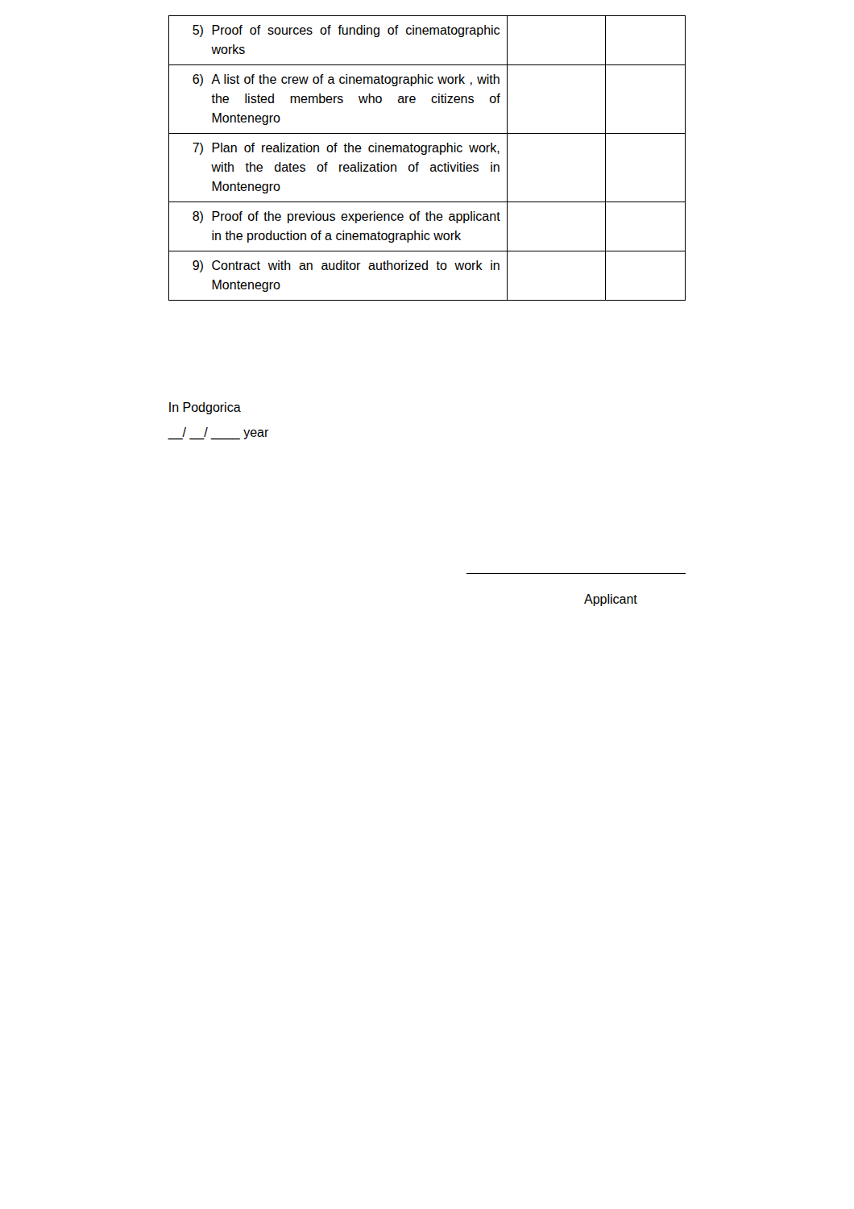| 5) Proof of sources of funding of cinematographic works | | |
| 6) A list of the crew of a cinematographic work , with the listed members who are citizens of Montenegro | | |
| 7) Plan of realization of the cinematographic work, with the dates of realization of activities in Montenegro | | |
| 8) Proof of the previous experience of the applicant in the production of a cinematographic work | | |
| 9) Contract with an auditor authorized to work in Montenegro | | |
In Podgorica
__/ __/ ____ year
Applicant